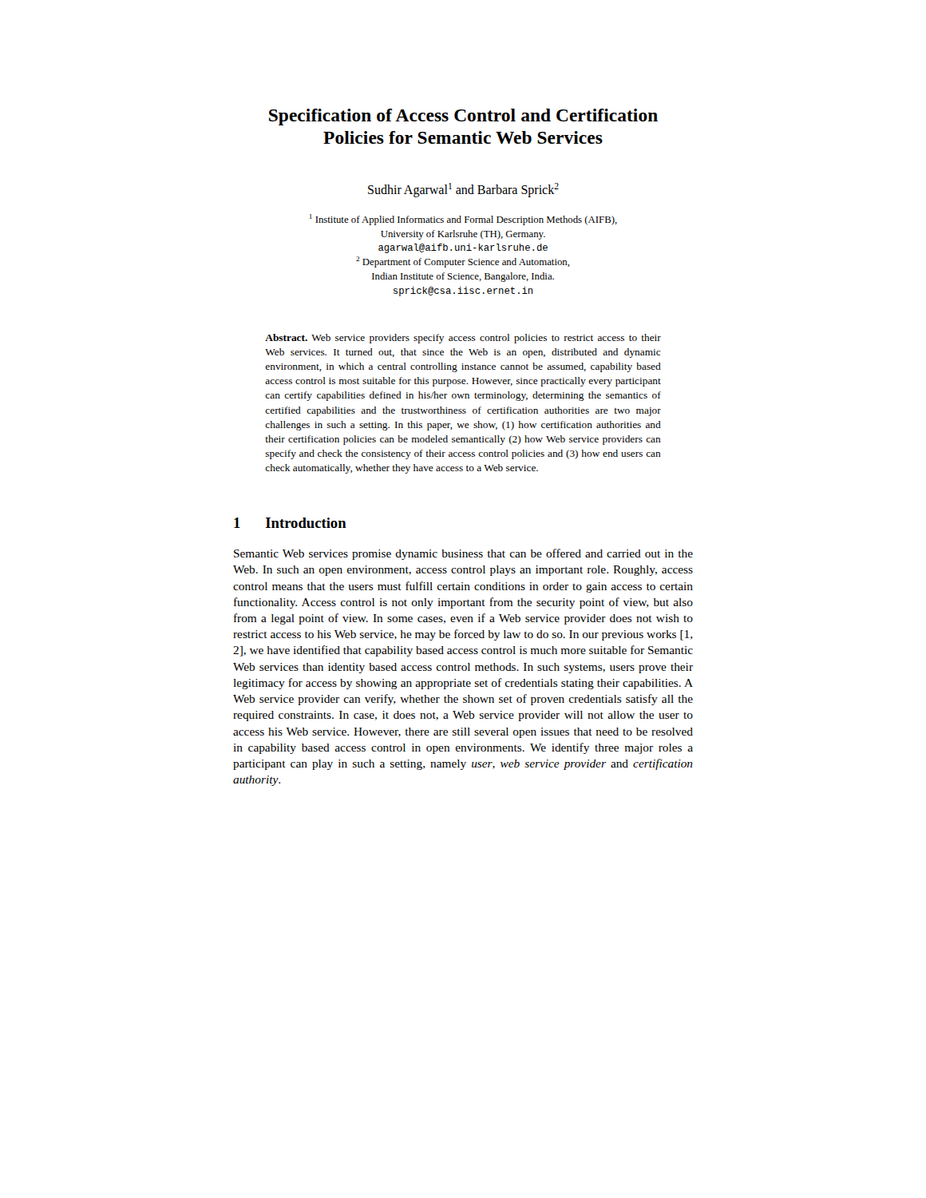Specification of Access Control and Certification
Policies for Semantic Web Services
Sudhir Agarwal1 and Barbara Sprick2
1 Institute of Applied Informatics and Formal Description Methods (AIFB),
University of Karlsruhe (TH), Germany.
agarwal@aifb.uni-karlsruhe.de
2 Department of Computer Science and Automation,
Indian Institute of Science, Bangalore, India.
sprick@csa.iisc.ernet.in
Abstract. Web service providers specify access control policies to restrict access to their Web services. It turned out, that since the Web is an open, distributed and dynamic environment, in which a central controlling instance cannot be assumed, capability based access control is most suitable for this purpose. However, since practically every participant can certify capabilities defined in his/her own terminology, determining the semantics of certified capabilities and the trustworthiness of certification authorities are two major challenges in such a setting. In this paper, we show, (1) how certification authorities and their certification policies can be modeled semantically (2) how Web service providers can specify and check the consistency of their access control policies and (3) how end users can check automatically, whether they have access to a Web service.
1 Introduction
Semantic Web services promise dynamic business that can be offered and carried out in the Web. In such an open environment, access control plays an important role. Roughly, access control means that the users must fulfill certain conditions in order to gain access to certain functionality. Access control is not only important from the security point of view, but also from a legal point of view. In some cases, even if a Web service provider does not wish to restrict access to his Web service, he may be forced by law to do so. In our previous works [1, 2], we have identified that capability based access control is much more suitable for Semantic Web services than identity based access control methods. In such systems, users prove their legitimacy for access by showing an appropriate set of credentials stating their capabilities. A Web service provider can verify, whether the shown set of proven credentials satisfy all the required constraints. In case, it does not, a Web service provider will not allow the user to access his Web service. However, there are still several open issues that need to be resolved in capability based access control in open environments. We identify three major roles a participant can play in such a setting, namely user, web service provider and certification authority.